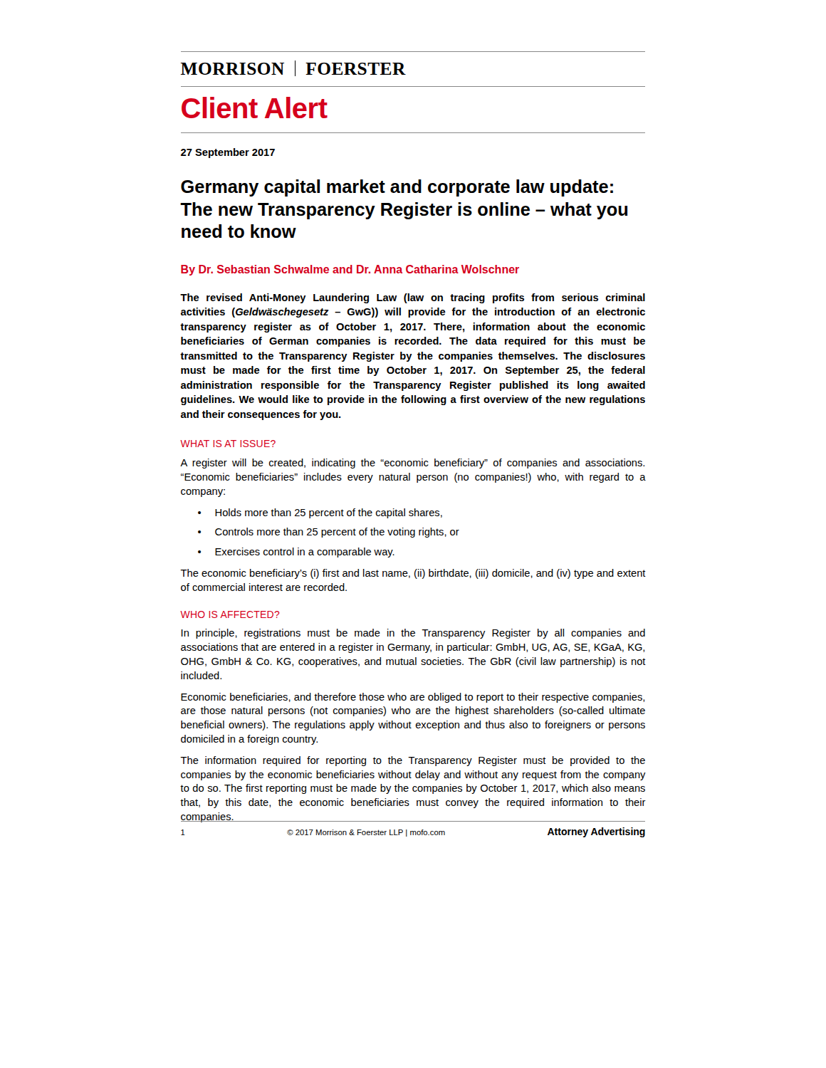MORRISON FOERSTER
Client Alert
27 September 2017
Germany capital market and corporate law update:
The new Transparency Register is online – what you need to know
By Dr. Sebastian Schwalme and Dr. Anna Catharina Wolschner
The revised Anti-Money Laundering Law (law on tracing profits from serious criminal activities (Geldwäschegesetz – GwG)) will provide for the introduction of an electronic transparency register as of October 1, 2017. There, information about the economic beneficiaries of German companies is recorded. The data required for this must be transmitted to the Transparency Register by the companies themselves. The disclosures must be made for the first time by October 1, 2017. On September 25, the federal administration responsible for the Transparency Register published its long awaited guidelines. We would like to provide in the following a first overview of the new regulations and their consequences for you.
WHAT IS AT ISSUE?
A register will be created, indicating the “economic beneficiary” of companies and associations. “Economic beneficiaries” includes every natural person (no companies!) who, with regard to a company:
Holds more than 25 percent of the capital shares,
Controls more than 25 percent of the voting rights, or
Exercises control in a comparable way.
The economic beneficiary’s (i) first and last name, (ii) birthdate, (iii) domicile, and (iv) type and extent of commercial interest are recorded.
WHO IS AFFECTED?
In principle, registrations must be made in the Transparency Register by all companies and associations that are entered in a register in Germany, in particular: GmbH, UG, AG, SE, KGaA, KG, OHG, GmbH & Co. KG, cooperatives, and mutual societies. The GbR (civil law partnership) is not included.
Economic beneficiaries, and therefore those who are obliged to report to their respective companies, are those natural persons (not companies) who are the highest shareholders (so-called ultimate beneficial owners). The regulations apply without exception and thus also to foreigners or persons domiciled in a foreign country.
The information required for reporting to the Transparency Register must be provided to the companies by the economic beneficiaries without delay and without any request from the company to do so. The first reporting must be made by the companies by October 1, 2017, which also means that, by this date, the economic beneficiaries must convey the required information to their companies.
1 © 2017 Morrison & Foerster LLP | mofo.com Attorney Advertising